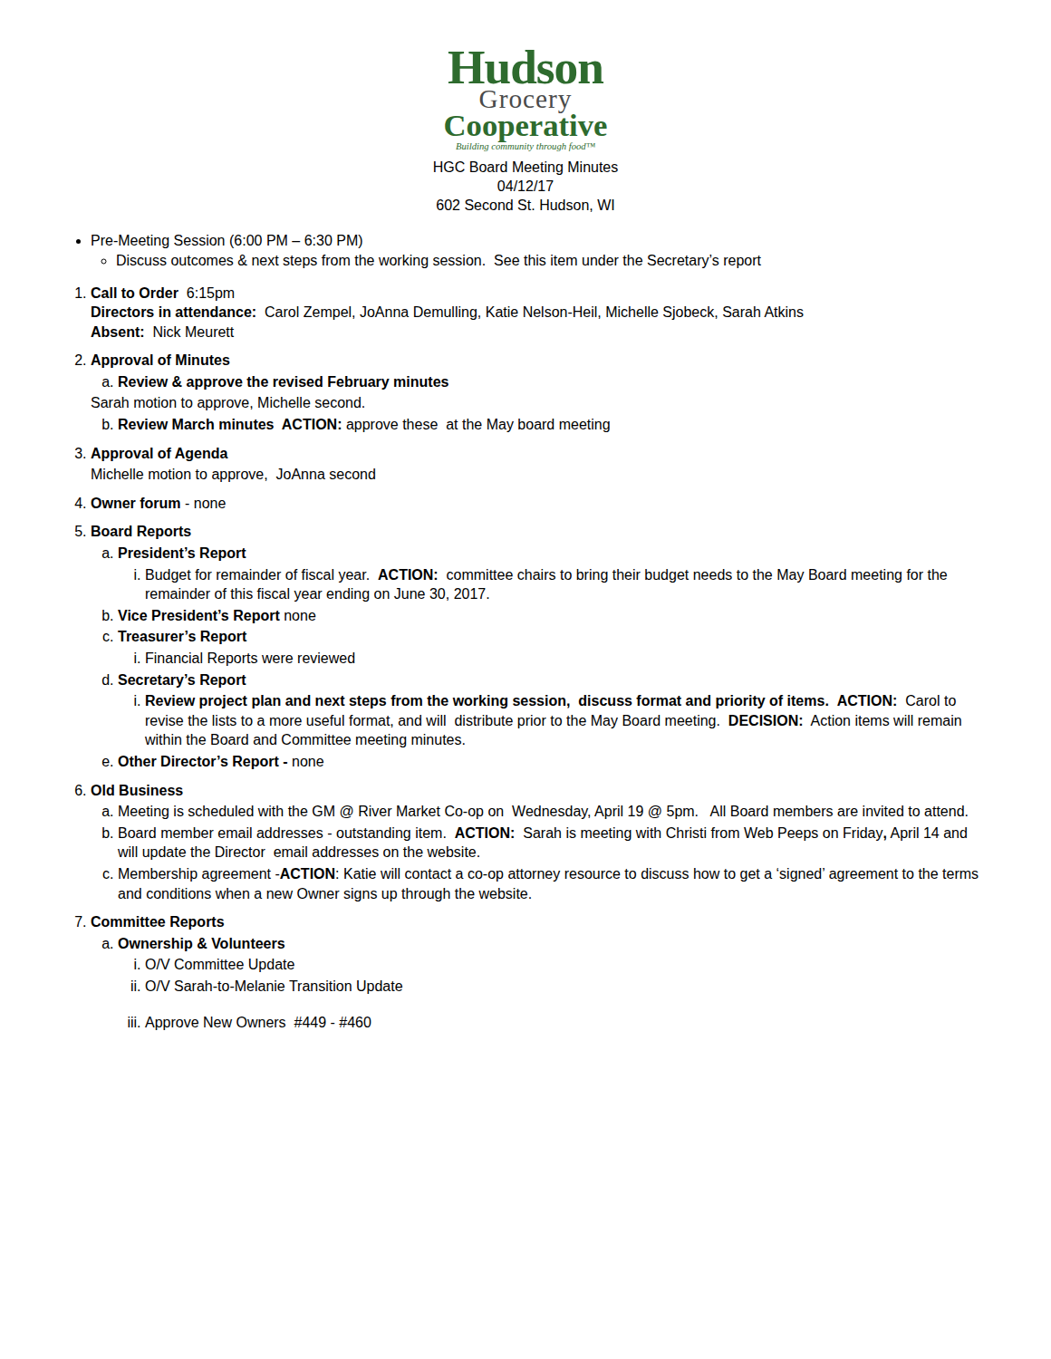Hudson
Grocery
Cooperative
Building community through food™
HGC Board Meeting Minutes
04/12/17
602 Second St. Hudson, WI
Pre-Meeting Session (6:00 PM – 6:30 PM)
Discuss outcomes & next steps from the working session. See this item under the Secretary’s report
Call to Order 6:15pm
Directors in attendance: Carol Zempel, JoAnna Demulling, Katie Nelson-Heil, Michelle Sjobeck, Sarah Atkins
Absent: Nick Meurett
Approval of Minutes
Review & approve the revised February minutes
Sarah motion to approve, Michelle second.
Review March minutes ACTION: approve these at the May board meeting
Approval of Agenda
Michelle motion to approve, JoAnna second
Owner forum - none
Board Reports
President’s Report
Budget for remainder of fiscal year. ACTION: committee chairs to bring their budget needs to the May Board meeting for the remainder of this fiscal year ending on June 30, 2017.
Vice President’s Report none
Treasurer’s Report
Financial Reports were reviewed
Secretary’s Report
Review project plan and next steps from the working session, discuss format and priority of items. ACTION: Carol to revise the lists to a more useful format, and will distribute prior to the May Board meeting. DECISION: Action items will remain within the Board and Committee meeting minutes.
Other Director’s Report - none
Old Business
Meeting is scheduled with the GM @ River Market Co-op on Wednesday, April 19 @ 5pm. All Board members are invited to attend.
Board member email addresses - outstanding item. ACTION: Sarah is meeting with Christi from Web Peeps on Friday, April 14 and will update the Director email addresses on the website.
Membership agreement -ACTION: Katie will contact a co-op attorney resource to discuss how to get a ‘signed’ agreement to the terms and conditions when a new Owner signs up through the website.
Committee Reports
Ownership & Volunteers
O/V Committee Update
O/V Sarah-to-Melanie Transition Update
Approve New Owners #449 - #460